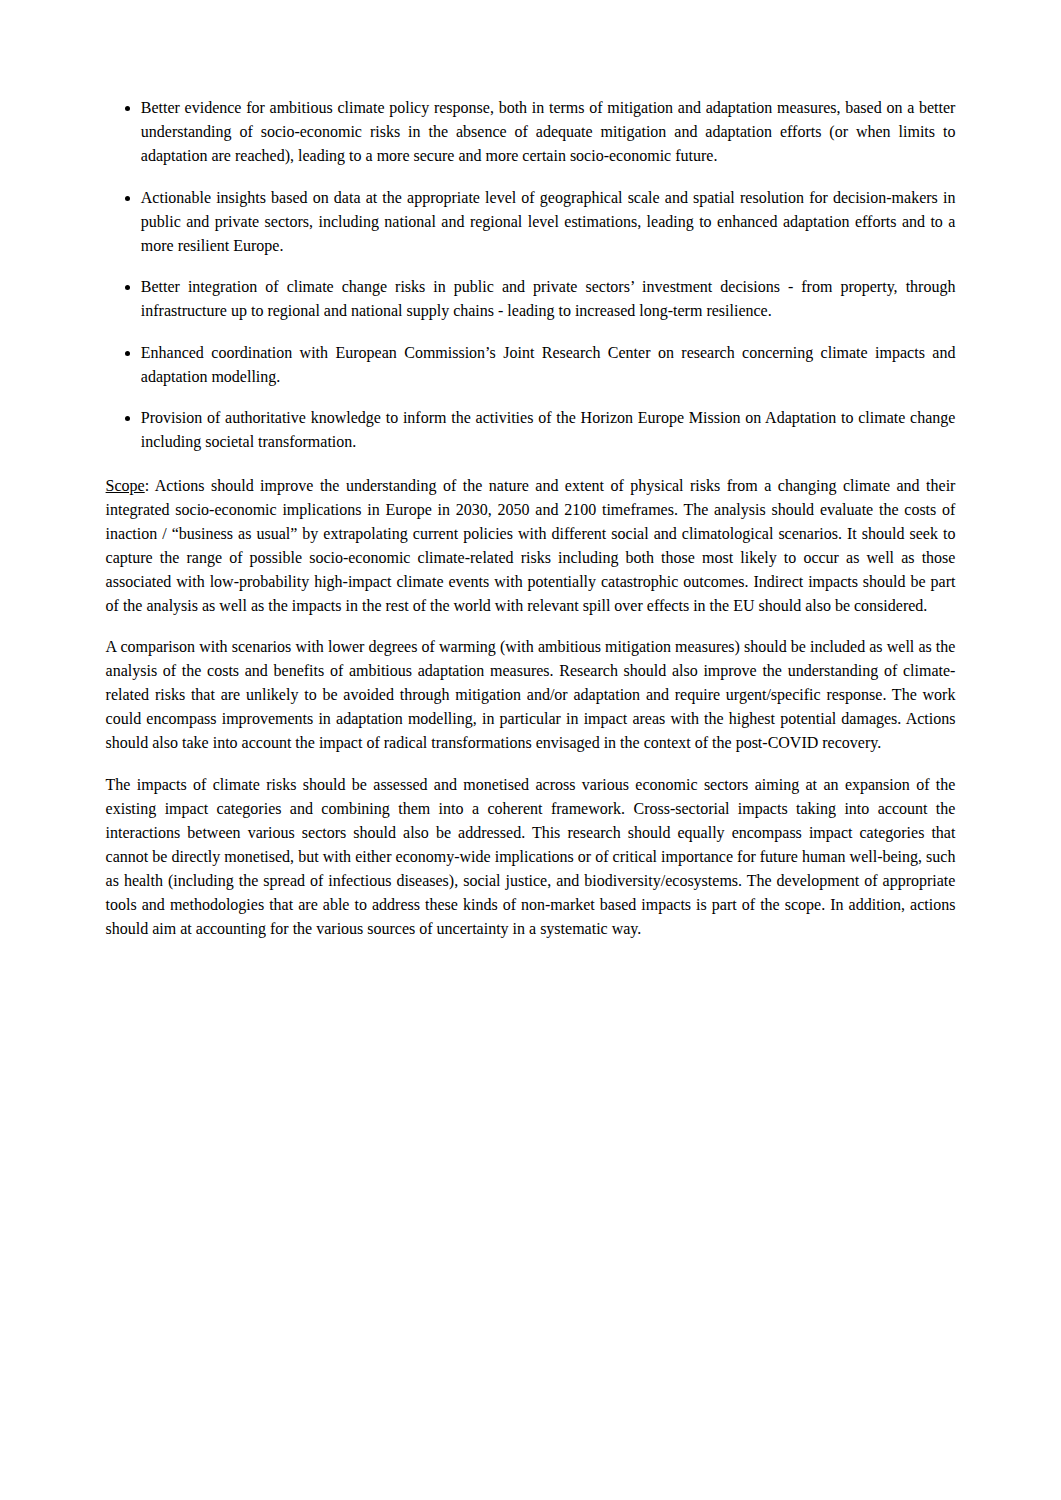Better evidence for ambitious climate policy response, both in terms of mitigation and adaptation measures, based on a better understanding of socio-economic risks in the absence of adequate mitigation and adaptation efforts (or when limits to adaptation are reached), leading to a more secure and more certain socio-economic future.
Actionable insights based on data at the appropriate level of geographical scale and spatial resolution for decision-makers in public and private sectors, including national and regional level estimations, leading to enhanced adaptation efforts and to a more resilient Europe.
Better integration of climate change risks in public and private sectors’ investment decisions - from property, through infrastructure up to regional and national supply chains - leading to increased long-term resilience.
Enhanced coordination with European Commission’s Joint Research Center on research concerning climate impacts and adaptation modelling.
Provision of authoritative knowledge to inform the activities of the Horizon Europe Mission on Adaptation to climate change including societal transformation.
Scope: Actions should improve the understanding of the nature and extent of physical risks from a changing climate and their integrated socio-economic implications in Europe in 2030, 2050 and 2100 timeframes. The analysis should evaluate the costs of inaction / “business as usual” by extrapolating current policies with different social and climatological scenarios. It should seek to capture the range of possible socio-economic climate-related risks including both those most likely to occur as well as those associated with low-probability high-impact climate events with potentially catastrophic outcomes. Indirect impacts should be part of the analysis as well as the impacts in the rest of the world with relevant spill over effects in the EU should also be considered.
A comparison with scenarios with lower degrees of warming (with ambitious mitigation measures) should be included as well as the analysis of the costs and benefits of ambitious adaptation measures. Research should also improve the understanding of climate-related risks that are unlikely to be avoided through mitigation and/or adaptation and require urgent/specific response. The work could encompass improvements in adaptation modelling, in particular in impact areas with the highest potential damages. Actions should also take into account the impact of radical transformations envisaged in the context of the post-COVID recovery.
The impacts of climate risks should be assessed and monetised across various economic sectors aiming at an expansion of the existing impact categories and combining them into a coherent framework. Cross-sectorial impacts taking into account the interactions between various sectors should also be addressed. This research should equally encompass impact categories that cannot be directly monetised, but with either economy-wide implications or of critical importance for future human well-being, such as health (including the spread of infectious diseases), social justice, and biodiversity/ecosystems. The development of appropriate tools and methodologies that are able to address these kinds of non-market based impacts is part of the scope. In addition, actions should aim at accounting for the various sources of uncertainty in a systematic way.